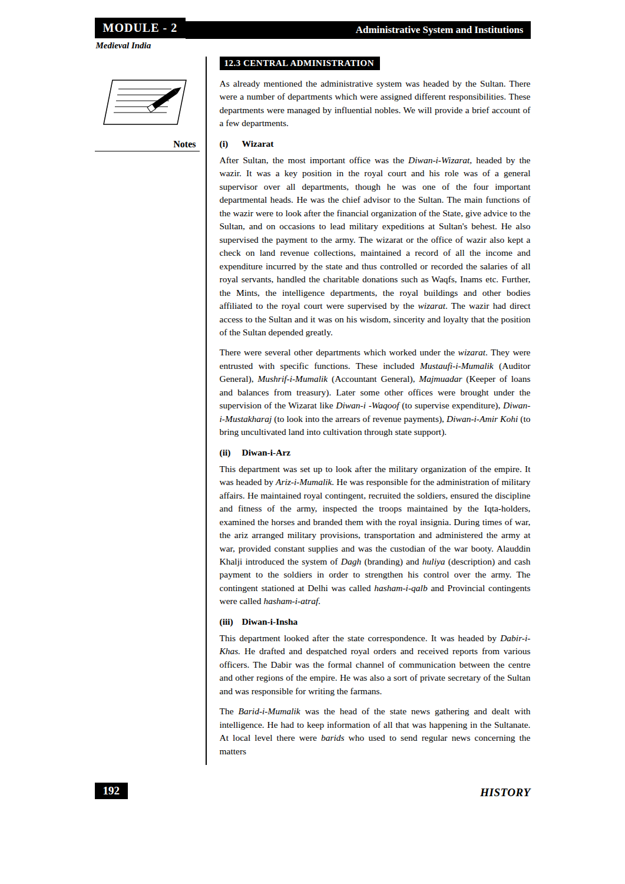MODULE - 2
Medieval India
Administrative System and Institutions
Notes
12.3 CENTRAL ADMINISTRATION
As already mentioned the administrative system was headed by the Sultan. There were a number of departments which were assigned different responsibilities. These departments were managed by influential nobles. We will provide a brief account of a few departments.
(i) Wizarat
After Sultan, the most important office was the Diwan-i-Wizarat, headed by the wazir. It was a key position in the royal court and his role was of a general supervisor over all departments, though he was one of the four important departmental heads. He was the chief advisor to the Sultan. The main functions of the wazir were to look after the financial organization of the State, give advice to the Sultan, and on occasions to lead military expeditions at Sultan's behest. He also supervised the payment to the army. The wizarat or the office of wazir also kept a check on land revenue collections, maintained a record of all the income and expenditure incurred by the state and thus controlled or recorded the salaries of all royal servants, handled the charitable donations such as Waqfs, Inams etc. Further, the Mints, the intelligence departments, the royal buildings and other bodies affiliated to the royal court were supervised by the wizarat. The wazir had direct access to the Sultan and it was on his wisdom, sincerity and loyalty that the position of the Sultan depended greatly.
There were several other departments which worked under the wizarat. They were entrusted with specific functions. These included Mustaufi-i-Mumalik (Auditor General), Mushrif-i-Mumalik (Accountant General), Majmuadar (Keeper of loans and balances from treasury). Later some other offices were brought under the supervision of the Wizarat like Diwan-i -Waqoof (to supervise expenditure), Diwan-i-Mustakharaj (to look into the arrears of revenue payments), Diwan-i-Amir Kohi (to bring uncultivated land into cultivation through state support).
(ii) Diwan-i-Arz
This department was set up to look after the military organization of the empire. It was headed by Ariz-i-Mumalik. He was responsible for the administration of military affairs. He maintained royal contingent, recruited the soldiers, ensured the discipline and fitness of the army, inspected the troops maintained by the Iqta-holders, examined the horses and branded them with the royal insignia. During times of war, the ariz arranged military provisions, transportation and administered the army at war, provided constant supplies and was the custodian of the war booty. Alauddin Khalji introduced the system of Dagh (branding) and huliya (description) and cash payment to the soldiers in order to strengthen his control over the army. The contingent stationed at Delhi was called hasham-i-qalb and Provincial contingents were called hasham-i-atraf.
(iii) Diwan-i-Insha
This department looked after the state correspondence. It was headed by Dabir-i-Khas. He drafted and despatched royal orders and received reports from various officers. The Dabir was the formal channel of communication between the centre and other regions of the empire. He was also a sort of private secretary of the Sultan and was responsible for writing the farmans.
The Barid-i-Mumalik was the head of the state news gathering and dealt with intelligence. He had to keep information of all that was happening in the Sultanate. At local level there were barids who used to send regular news concerning the matters
192
HISTORY